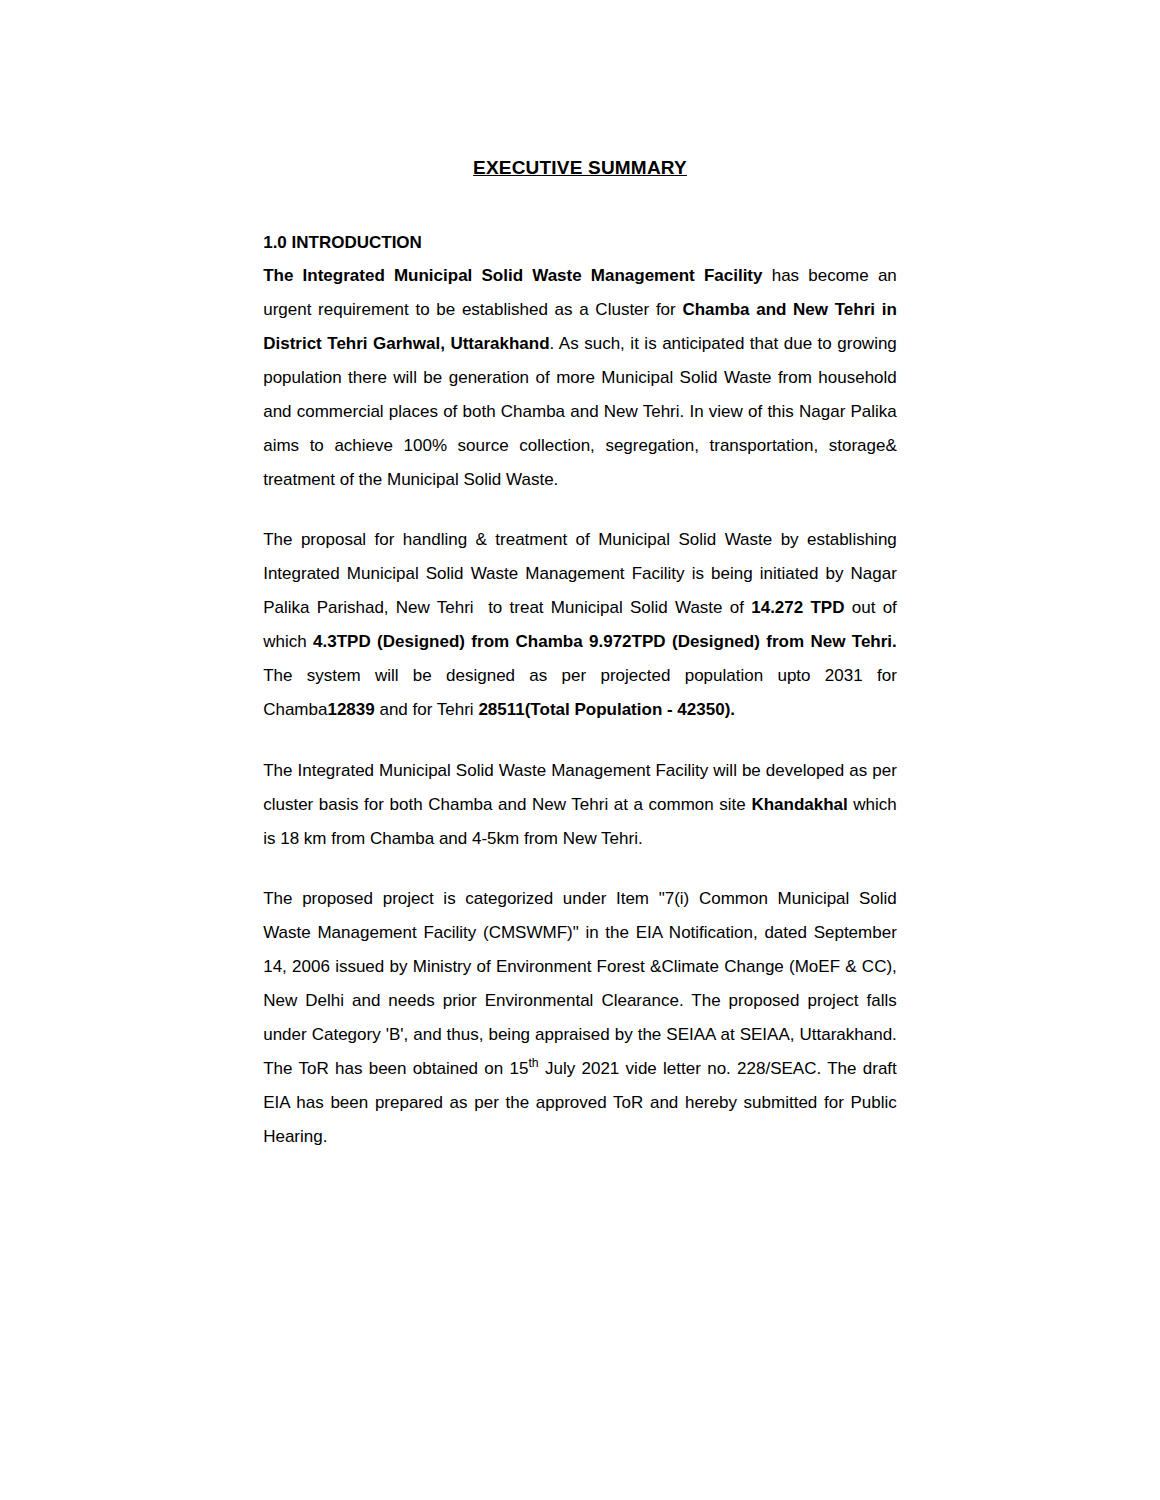EXECUTIVE SUMMARY
1.0 INTRODUCTION
The Integrated Municipal Solid Waste Management Facility has become an urgent requirement to be established as a Cluster for Chamba and New Tehri in District Tehri Garhwal, Uttarakhand. As such, it is anticipated that due to growing population there will be generation of more Municipal Solid Waste from household and commercial places of both Chamba and New Tehri. In view of this Nagar Palika aims to achieve 100% source collection, segregation, transportation, storage& treatment of the Municipal Solid Waste.
The proposal for handling & treatment of Municipal Solid Waste by establishing Integrated Municipal Solid Waste Management Facility is being initiated by Nagar Palika Parishad, New Tehri to treat Municipal Solid Waste of 14.272 TPD out of which 4.3TPD (Designed) from Chamba 9.972TPD (Designed) from New Tehri. The system will be designed as per projected population upto 2031 for Chamba12839 and for Tehri 28511(Total Population - 42350).
The Integrated Municipal Solid Waste Management Facility will be developed as per cluster basis for both Chamba and New Tehri at a common site Khandakhal which is 18 km from Chamba and 4-5km from New Tehri.
The proposed project is categorized under Item "7(i) Common Municipal Solid Waste Management Facility (CMSWMF)" in the EIA Notification, dated September 14, 2006 issued by Ministry of Environment Forest &Climate Change (MoEF & CC), New Delhi and needs prior Environmental Clearance. The proposed project falls under Category 'B', and thus, being appraised by the SEIAA at SEIAA, Uttarakhand. The ToR has been obtained on 15th July 2021 vide letter no. 228/SEAC. The draft EIA has been prepared as per the approved ToR and hereby submitted for Public Hearing.